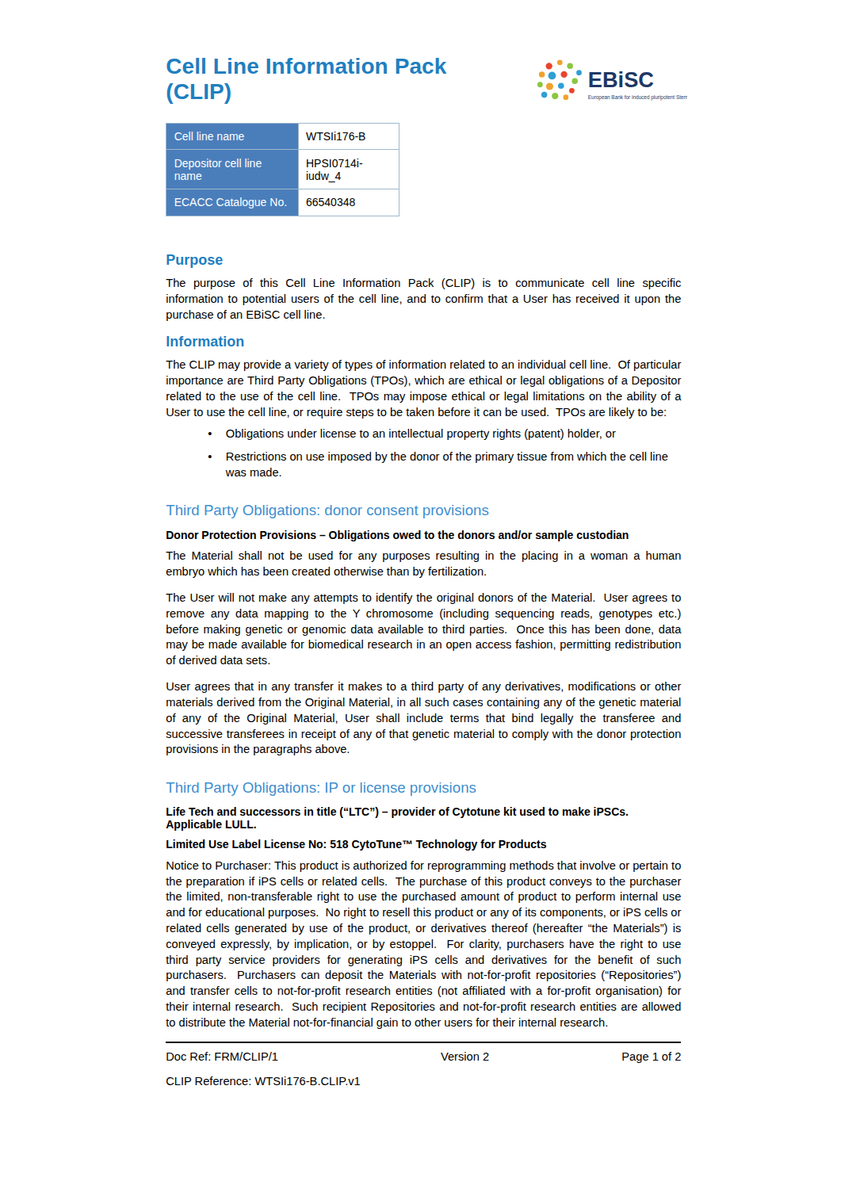Cell Line Information Pack (CLIP)
| Cell line name | WTSIi176-B |
| Depositor cell line name | HPSI0714i-iudw_4 |
| ECACC Catalogue No. | 66540348 |
EBiSC European Bank for induced pluripotent Stem Cells
Purpose
The purpose of this Cell Line Information Pack (CLIP) is to communicate cell line specific information to potential users of the cell line, and to confirm that a User has received it upon the purchase of an EBiSC cell line.
Information
The CLIP may provide a variety of types of information related to an individual cell line. Of particular importance are Third Party Obligations (TPOs), which are ethical or legal obligations of a Depositor related to the use of the cell line. TPOs may impose ethical or legal limitations on the ability of a User to use the cell line, or require steps to be taken before it can be used. TPOs are likely to be:
Obligations under license to an intellectual property rights (patent) holder, or
Restrictions on use imposed by the donor of the primary tissue from which the cell line was made.
Third Party Obligations: donor consent provisions
Donor Protection Provisions – Obligations owed to the donors and/or sample custodian
The Material shall not be used for any purposes resulting in the placing in a woman a human embryo which has been created otherwise than by fertilization.
The User will not make any attempts to identify the original donors of the Material. User agrees to remove any data mapping to the Y chromosome (including sequencing reads, genotypes etc.) before making genetic or genomic data available to third parties. Once this has been done, data may be made available for biomedical research in an open access fashion, permitting redistribution of derived data sets.
User agrees that in any transfer it makes to a third party of any derivatives, modifications or other materials derived from the Original Material, in all such cases containing any of the genetic material of any of the Original Material, User shall include terms that bind legally the transferee and successive transferees in receipt of any of that genetic material to comply with the donor protection provisions in the paragraphs above.
Third Party Obligations: IP or license provisions
Life Tech and successors in title (“LTC”) – provider of Cytotune kit used to make iPSCs. Applicable LULL.
Limited Use Label License No: 518 CytoTune™ Technology for Products
Notice to Purchaser: This product is authorized for reprogramming methods that involve or pertain to the preparation if iPS cells or related cells. The purchase of this product conveys to the purchaser the limited, non-transferable right to use the purchased amount of product to perform internal use and for educational purposes. No right to resell this product or any of its components, or iPS cells or related cells generated by use of the product, or derivatives thereof (hereafter “the Materials”) is conveyed expressly, by implication, or by estoppel. For clarity, purchasers have the right to use third party service providers for generating iPS cells and derivatives for the benefit of such purchasers. Purchasers can deposit the Materials with not-for-profit repositories (“Repositories”) and transfer cells to not-for-profit research entities (not affiliated with a for-profit organisation) for their internal research. Such recipient Repositories and not-for-profit research entities are allowed to distribute the Material not-for-financial gain to other users for their internal research.
Doc Ref: FRM/CLIP/1
Version 2
Page 1 of 2
CLIP Reference: WTSIi176-B.CLIP.v1